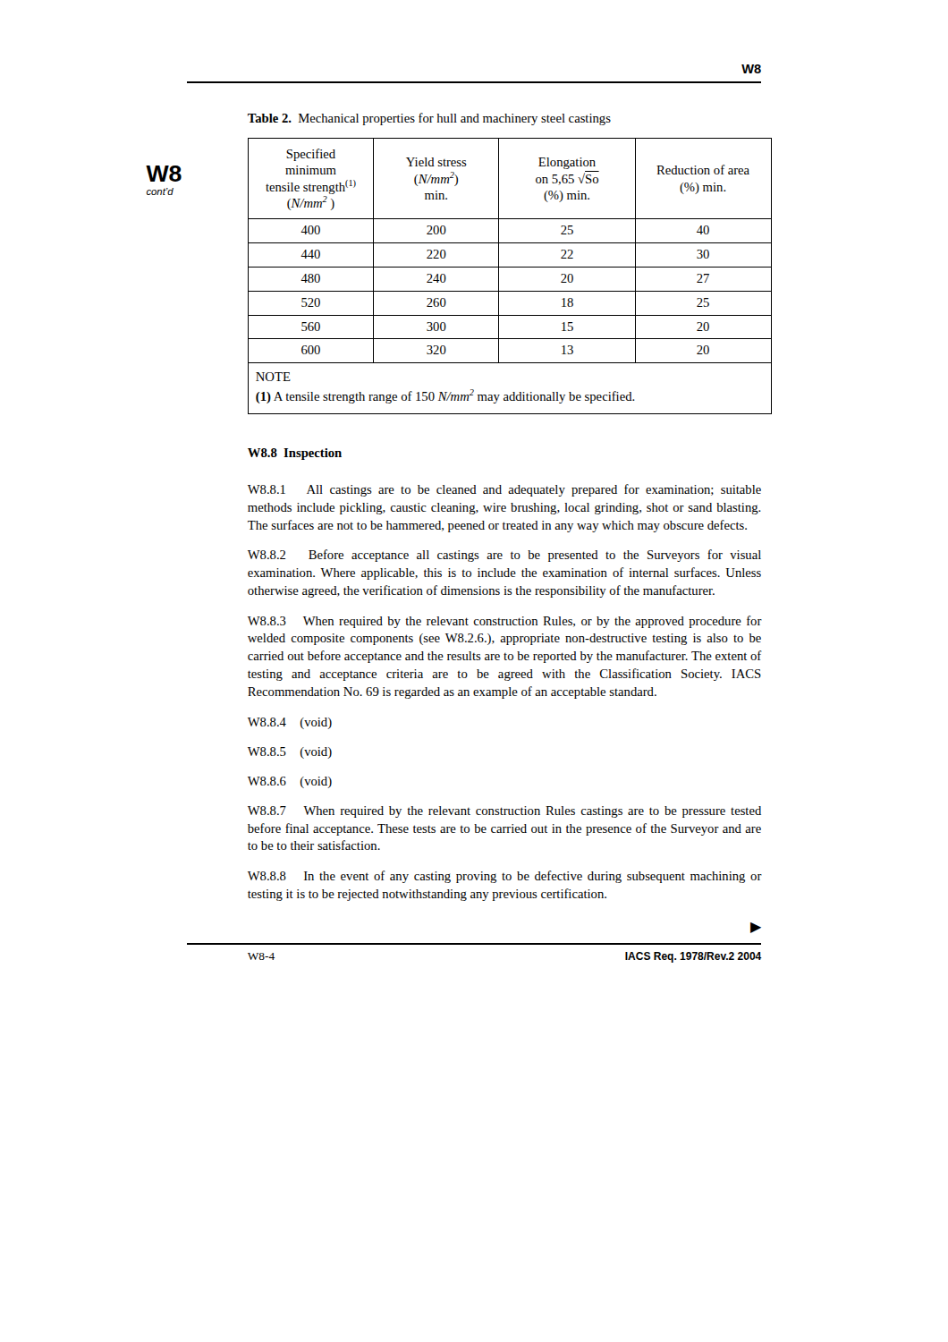W8
W8
cont’d
Table 2. Mechanical properties for hull and machinery steel castings
| Specified minimum tensile strength (1) ( N/mm 2 ) | Yield stress ( N/mm 2 ) min. | Elongation on 5,65 √ So (%) min. | Reduction of area (%) min. |
| --- | --- | --- | --- |
| 400 | 200 | 25 | 40 |
| 440 | 220 | 22 | 30 |
| 480 | 240 | 20 | 27 |
| 520 | 260 | 18 | 25 |
| 560 | 300 | 15 | 20 |
| 600 | 320 | 13 | 20 |
| NOTE (1) A tensile strength range of 150 N/mm 2 may additionally be specified. |
W8.8 Inspection
W8.8.1 All castings are to be cleaned and adequately prepared for examination; suitable methods include pickling, caustic cleaning, wire brushing, local grinding, shot or sand blasting. The surfaces are not to be hammered, peened or treated in any way which may obscure defects.
W8.8.2 Before acceptance all castings are to be presented to the Surveyors for visual examination. Where applicable, this is to include the examination of internal surfaces. Unless otherwise agreed, the verification of dimensions is the responsibility of the manufacturer.
W8.8.3 When required by the relevant construction Rules, or by the approved procedure for welded composite components (see W8.2.6.), appropriate non-destructive testing is also to be carried out before acceptance and the results are to be reported by the manufacturer. The extent of testing and acceptance criteria are to be agreed with the Classification Society. IACS Recommendation No. 69 is regarded as an example of an acceptable standard.
W8.8.4 (void)
W8.8.5 (void)
W8.8.6 (void)
W8.8.7 When required by the relevant construction Rules castings are to be pressure tested before final acceptance. These tests are to be carried out in the presence of the Surveyor and are to be to their satisfaction.
W8.8.8 In the event of any casting proving to be defective during subsequent machining or testing it is to be rejected notwithstanding any previous certification.
▶
W8-4
IACS Req. 1978/Rev.2 2004